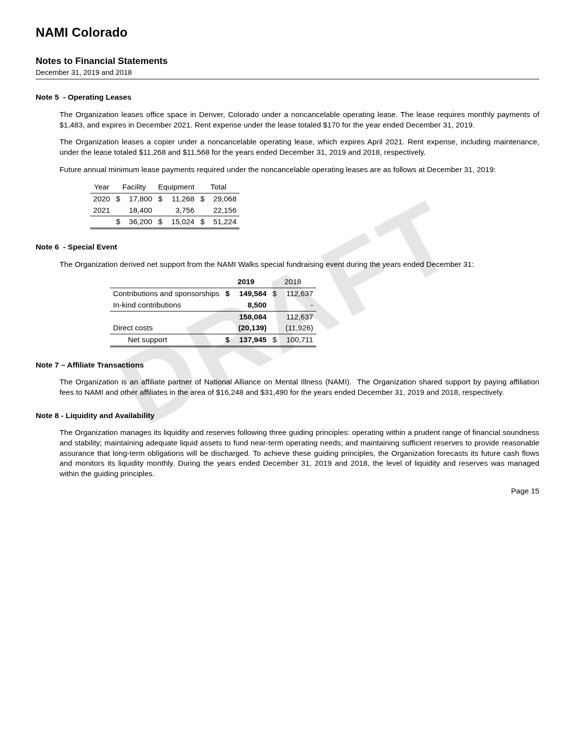DRAFT
NAMI Colorado
Notes to Financial Statements
December 31, 2019 and 2018
Note 5 - Operating Leases
The Organization leases office space in Denver, Colorado under a noncancelable operating lease. The lease requires monthly payments of $1,483, and expires in December 2021. Rent expense under the lease totaled $170 for the year ended December 31, 2019.
The Organization leases a copier under a noncancelable operating lease, which expires April 2021. Rent expense, including maintenance, under the lease totaled $11,268 and $11,568 for the years ended December 31, 2019 and 2018, respectively.
Future annual minimum lease payments required under the noncancelable operating leases are as follows at December 31, 2019:
| Year | Facility | Equipment | Total |
| --- | --- | --- | --- |
| 2020 | $ | 17,800 | $ | 11,268 | $ | 29,068 |
| 2021 | | 18,400 | | 3,756 | | 22,156 |
| | $ | 36,200 | $ | 15,024 | $ | 51,224 |
Note 6 - Special Event
The Organization derived net support from the NAMI Walks special fundraising event during the years ended December 31:
| | 2019 | 2018 |
| --- | --- | --- |
| Contributions and sponsorships | $ | 149,584 | $ | 112,637 |
| In-kind contributions | | 8,500 | | - |
| | | 158,084 | | 112,637 |
| Direct costs | | (20,139) | | (11,926) |
| Net support | $ | 137,945 | $ | 100,711 |
Note 7 – Affiliate Transactions
The Organization is an affiliate partner of National Alliance on Mental Illness (NAMI). The Organization shared support by paying affiliation fees to NAMI and other affiliates in the area of $16,248 and $31,490 for the years ended December 31, 2019 and 2018, respectively.
Note 8 - Liquidity and Availability
The Organization manages its liquidity and reserves following three guiding principles: operating within a prudent range of financial soundness and stability; maintaining adequate liquid assets to fund near-term operating needs; and maintaining sufficient reserves to provide reasonable assurance that long-term obligations will be discharged. To achieve these guiding principles, the Organization forecasts its future cash flows and monitors its liquidity monthly. During the years ended December 31, 2019 and 2018, the level of liquidity and reserves was managed within the guiding principles.
Page 15